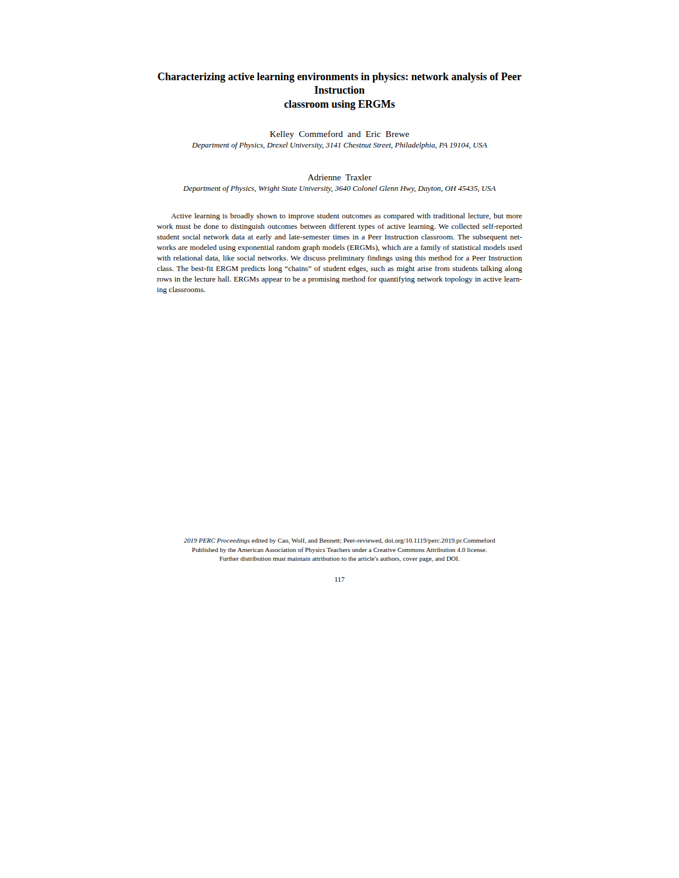Characterizing active learning environments in physics: network analysis of Peer Instruction
classroom using ERGMs
Kelley Commeford and Eric Brewe
Department of Physics, Drexel University, 3141 Chestnut Street, Philadelphia, PA 19104, USA
Adrienne Traxler
Department of Physics, Wright State University, 3640 Colonel Glenn Hwy, Dayton, OH 45435, USA
Active learning is broadly shown to improve student outcomes as compared with traditional lecture, but more work must be done to distinguish outcomes between different types of active learning. We collected self-reported student social network data at early and late-semester times in a Peer Instruction classroom. The subsequent networks are modeled using exponential random graph models (ERGMs), which are a family of statistical models used with relational data, like social networks. We discuss preliminary findings using this method for a Peer Instruction class. The best-fit ERGM predicts long “chains” of student edges, such as might arise from students talking along rows in the lecture hall. ERGMs appear to be a promising method for quantifying network topology in active learning classrooms.
2019 PERC Proceedings edited by Cao, Wolf, and Bennett; Peer-reviewed, doi.org/10.1119/perc.2019.pr.Commeford
Published by the American Association of Physics Teachers under a Creative Commons Attribution 4.0 license.
Further distribution must maintain attribution to the article's authors, cover page, and DOI.
117